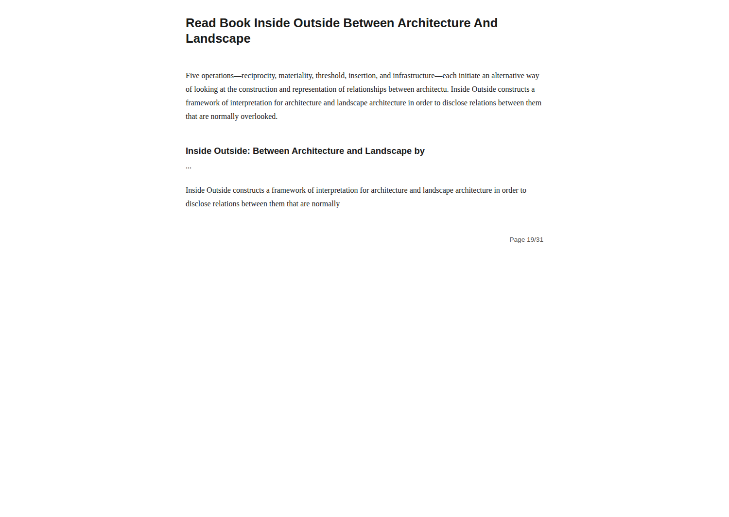Read Book Inside Outside Between Architecture And Landscape
Five operations—reciprocity, materiality, threshold, insertion, and infrastructure—each initiate an alternative way of looking at the construction and representation of relationships between architectu. Inside Outside constructs a framework of interpretation for architecture and landscape architecture in order to disclose relations between them that are normally overlooked.
Inside Outside: Between Architecture and Landscape by
...
Inside Outside constructs a framework of interpretation for architecture and landscape architecture in order to disclose relations between them that are normally
Page 19/31